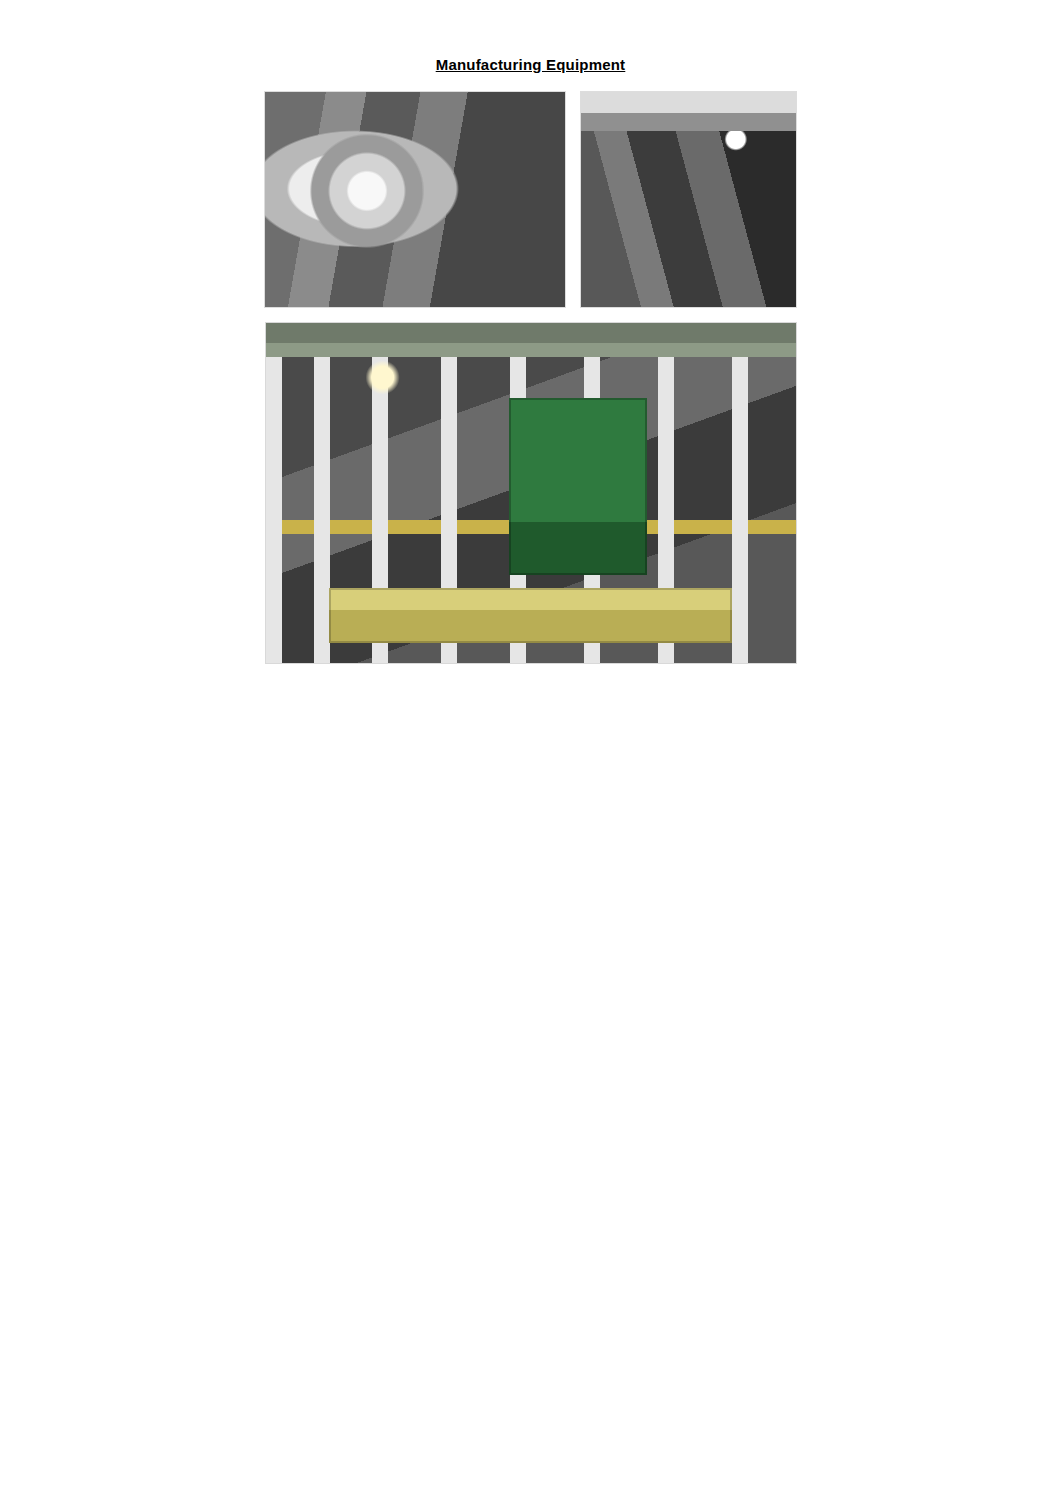Manufacturing Equipment
Impeller machining on lathe
Workers operating vertical machine
Factory floor with green machining centre and valve components